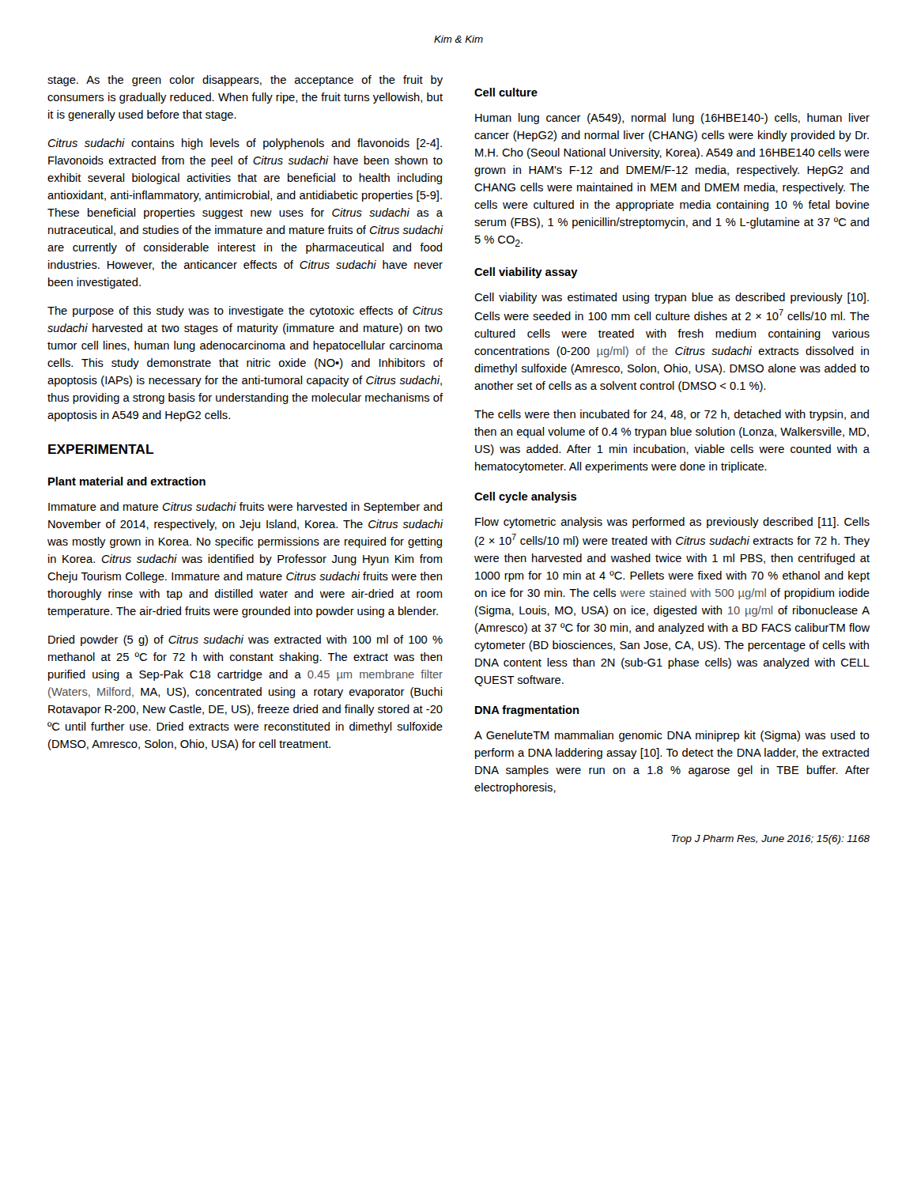Kim & Kim
stage. As the green color disappears, the acceptance of the fruit by consumers is gradually reduced. When fully ripe, the fruit turns yellowish, but it is generally used before that stage.
Citrus sudachi contains high levels of polyphenols and flavonoids [2-4]. Flavonoids extracted from the peel of Citrus sudachi have been shown to exhibit several biological activities that are beneficial to health including antioxidant, anti-inflammatory, antimicrobial, and antidiabetic properties [5-9]. These beneficial properties suggest new uses for Citrus sudachi as a nutraceutical, and studies of the immature and mature fruits of Citrus sudachi are currently of considerable interest in the pharmaceutical and food industries. However, the anticancer effects of Citrus sudachi have never been investigated.
The purpose of this study was to investigate the cytotoxic effects of Citrus sudachi harvested at two stages of maturity (immature and mature) on two tumor cell lines, human lung adenocarcinoma and hepatocellular carcinoma cells. This study demonstrate that nitric oxide (NO•) and Inhibitors of apoptosis (IAPs) is necessary for the anti-tumoral capacity of Citrus sudachi, thus providing a strong basis for understanding the molecular mechanisms of apoptosis in A549 and HepG2 cells.
EXPERIMENTAL
Plant material and extraction
Immature and mature Citrus sudachi fruits were harvested in September and November of 2014, respectively, on Jeju Island, Korea. The Citrus sudachi was mostly grown in Korea. No specific permissions are required for getting in Korea. Citrus sudachi was identified by Professor Jung Hyun Kim from Cheju Tourism College. Immature and mature Citrus sudachi fruits were then thoroughly rinse with tap and distilled water and were air-dried at room temperature. The air-dried fruits were grounded into powder using a blender.
Dried powder (5 g) of Citrus sudachi was extracted with 100 ml of 100 % methanol at 25 ºC for 72 h with constant shaking. The extract was then purified using a Sep-Pak C18 cartridge and a 0.45 µm membrane filter (Waters, Milford, MA, US), concentrated using a rotary evaporator (Buchi Rotavapor R-200, New Castle, DE, US), freeze dried and finally stored at -20 ºC until further use. Dried extracts were reconstituted in dimethyl sulfoxide (DMSO, Amresco, Solon, Ohio, USA) for cell treatment.
Cell culture
Human lung cancer (A549), normal lung (16HBE140-) cells, human liver cancer (HepG2) and normal liver (CHANG) cells were kindly provided by Dr. M.H. Cho (Seoul National University, Korea). A549 and 16HBE140 cells were grown in HAM's F-12 and DMEM/F-12 media, respectively. HepG2 and CHANG cells were maintained in MEM and DMEM media, respectively. The cells were cultured in the appropriate media containing 10 % fetal bovine serum (FBS), 1 % penicillin/streptomycin, and 1 % L-glutamine at 37 ºC and 5 % CO2.
Cell viability assay
Cell viability was estimated using trypan blue as described previously [10]. Cells were seeded in 100 mm cell culture dishes at 2 × 107 cells/10 ml. The cultured cells were treated with fresh medium containing various concentrations (0-200 µg/ml) of the Citrus sudachi extracts dissolved in dimethyl sulfoxide (Amresco, Solon, Ohio, USA). DMSO alone was added to another set of cells as a solvent control (DMSO < 0.1 %).
The cells were then incubated for 24, 48, or 72 h, detached with trypsin, and then an equal volume of 0.4 % trypan blue solution (Lonza, Walkersville, MD, US) was added. After 1 min incubation, viable cells were counted with a hematocytometer. All experiments were done in triplicate.
Cell cycle analysis
Flow cytometric analysis was performed as previously described [11]. Cells (2 × 107 cells/10 ml) were treated with Citrus sudachi extracts for 72 h. They were then harvested and washed twice with 1 ml PBS, then centrifuged at 1000 rpm for 10 min at 4 ºC. Pellets were fixed with 70 % ethanol and kept on ice for 30 min. The cells were stained with 500 µg/ml of propidium iodide (Sigma, Louis, MO, USA) on ice, digested with 10 µg/ml of ribonuclease A (Amresco) at 37 ºC for 30 min, and analyzed with a BD FACS caliburTM flow cytometer (BD biosciences, San Jose, CA, US). The percentage of cells with DNA content less than 2N (sub-G1 phase cells) was analyzed with CELL QUEST software.
DNA fragmentation
A GeneluteTM mammalian genomic DNA miniprep kit (Sigma) was used to perform a DNA laddering assay [10]. To detect the DNA ladder, the extracted DNA samples were run on a 1.8 % agarose gel in TBE buffer. After electrophoresis,
Trop J Pharm Res, June 2016; 15(6): 1168